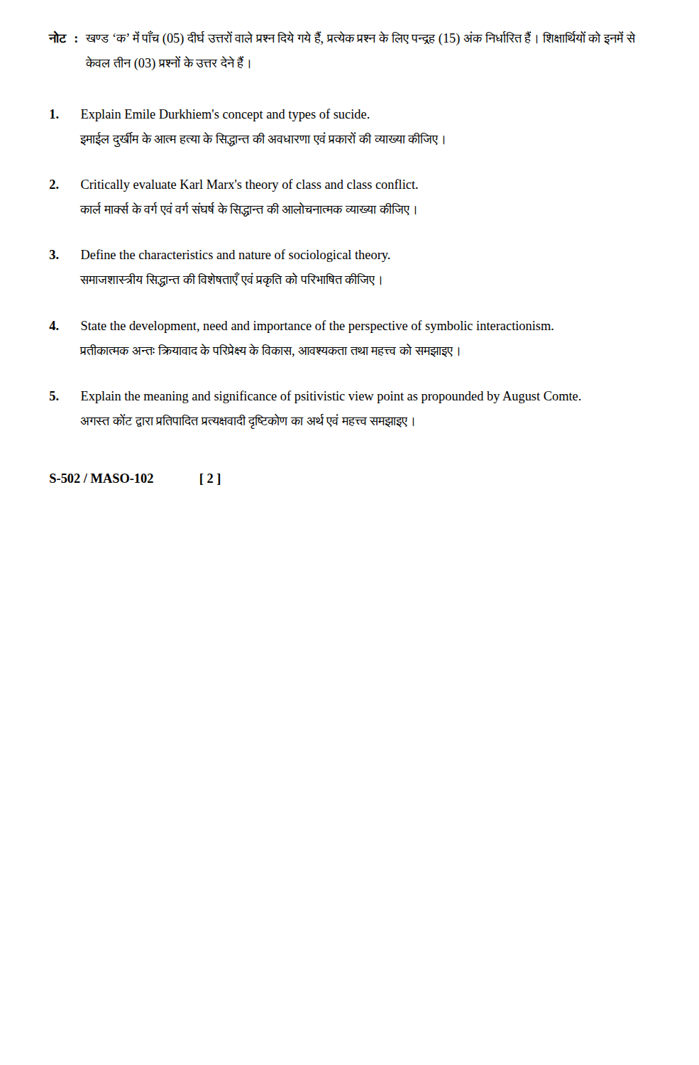नोट: खण्ड ‘क’ में पाँच (05) दीर्घ उत्तरों वाले प्रश्न दिये गये हैं, प्रत्येक प्रश्न के लिए पन्द्रह (15) अंक निर्धारित हैं। शिक्षार्थियों को इनमें से केवल तीन (03) प्रश्नों के उत्तर देने हैं।
Explain Emile Durkhiem's concept and types of sucide. इमाईल दुर्खीम के आत्म हत्या के सिद्धान्त की अवधारणा एवं प्रकारों की व्याख्या कीजिए।
Critically evaluate Karl Marx's theory of class and class conflict. कार्ल मार्क्स के वर्ग एवं वर्ग संघर्ष के सिद्धान्त की आलोचनात्मक व्याख्या कीजिए।
Define the characteristics and nature of sociological theory. समाजशास्त्रीय सिद्धान्त की विशेषताएँ एवं प्रकृति को परिभाषित कीजिए।
State the development, need and importance of the perspective of symbolic interactionism. प्रतीकात्मक अन्तः क्रियावाद के परिप्रेक्ष्य के विकास, आवश्यकता तथा महत्त्व को समझाइए।
Explain the meaning and significance of psitivistic view point as propounded by August Comte. अगस्त कोंट द्वारा प्रतिपादित प्रत्यक्षवादी दृष्टिकोण का अर्थ एवं महत्त्व समझाइए।
S-502 / MASO-102 [ 2 ]